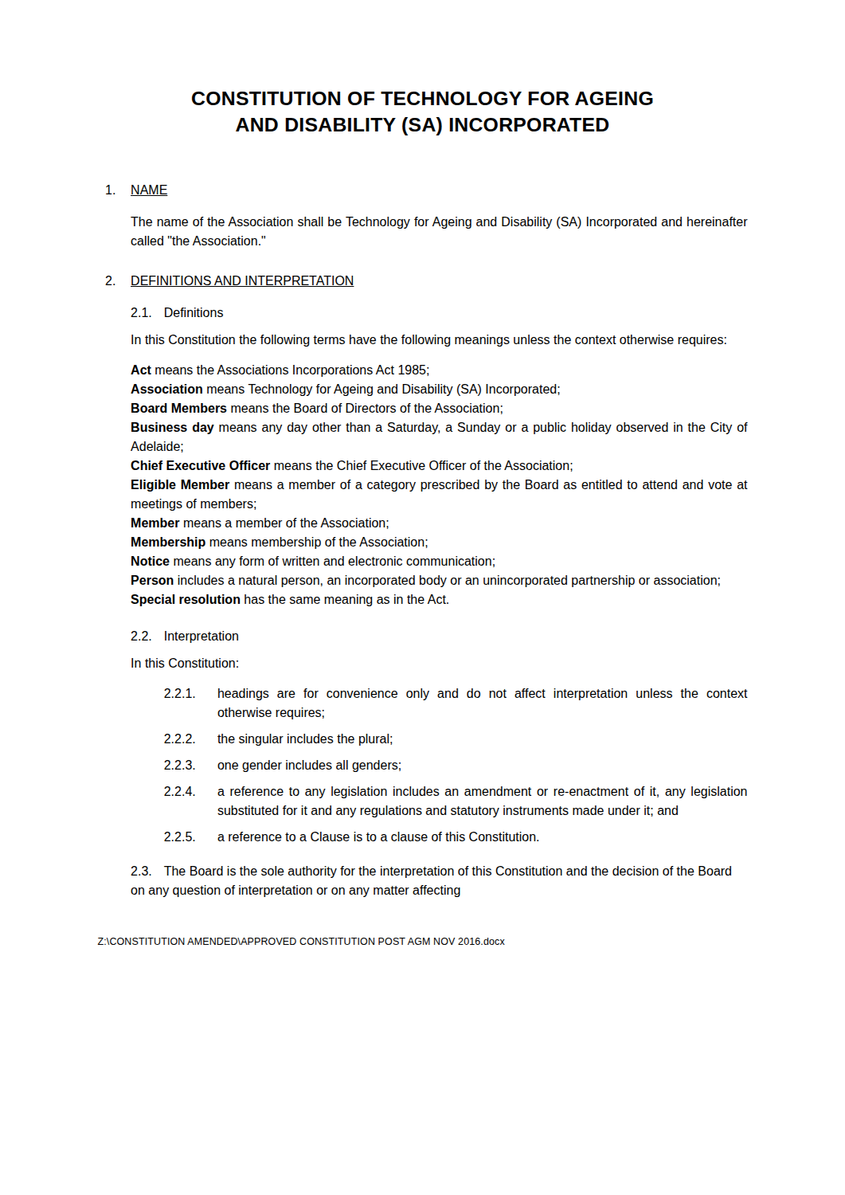CONSTITUTION OF TECHNOLOGY FOR AGEING
AND DISABILITY (SA) INCORPORATED
NAME
The name of the Association shall be Technology for Ageing and Disability (SA) Incorporated and hereinafter called "the Association."
DEFINITIONS AND INTERPRETATION
2.1. Definitions
In this Constitution the following terms have the following meanings unless the context otherwise requires:
Act means the Associations Incorporations Act 1985;
Association means Technology for Ageing and Disability (SA) Incorporated;
Board Members means the Board of Directors of the Association;
Business day means any day other than a Saturday, a Sunday or a public holiday observed in the City of Adelaide;
Chief Executive Officer means the Chief Executive Officer of the Association;
Eligible Member means a member of a category prescribed by the Board as entitled to attend and vote at meetings of members;
Member means a member of the Association;
Membership means membership of the Association;
Notice means any form of written and electronic communication;
Person includes a natural person, an incorporated body or an unincorporated partnership or association;
Special resolution has the same meaning as in the Act.
2.2. Interpretation
In this Constitution:
2.2.1.
headings are for convenience only and do not affect interpretation unless the context otherwise requires;
2.2.2.
the singular includes the plural;
2.2.3.
one gender includes all genders;
2.2.4.
a reference to any legislation includes an amendment or re-enactment of it, any legislation substituted for it and any regulations and statutory instruments made under it; and
2.2.5.
a reference to a Clause is to a clause of this Constitution.
2.3. The Board is the sole authority for the interpretation of this Constitution and the decision of the Board on any question of interpretation or on any matter affecting
Z:\CONSTITUTION AMENDED\APPROVED CONSTITUTION POST AGM NOV 2016.docx